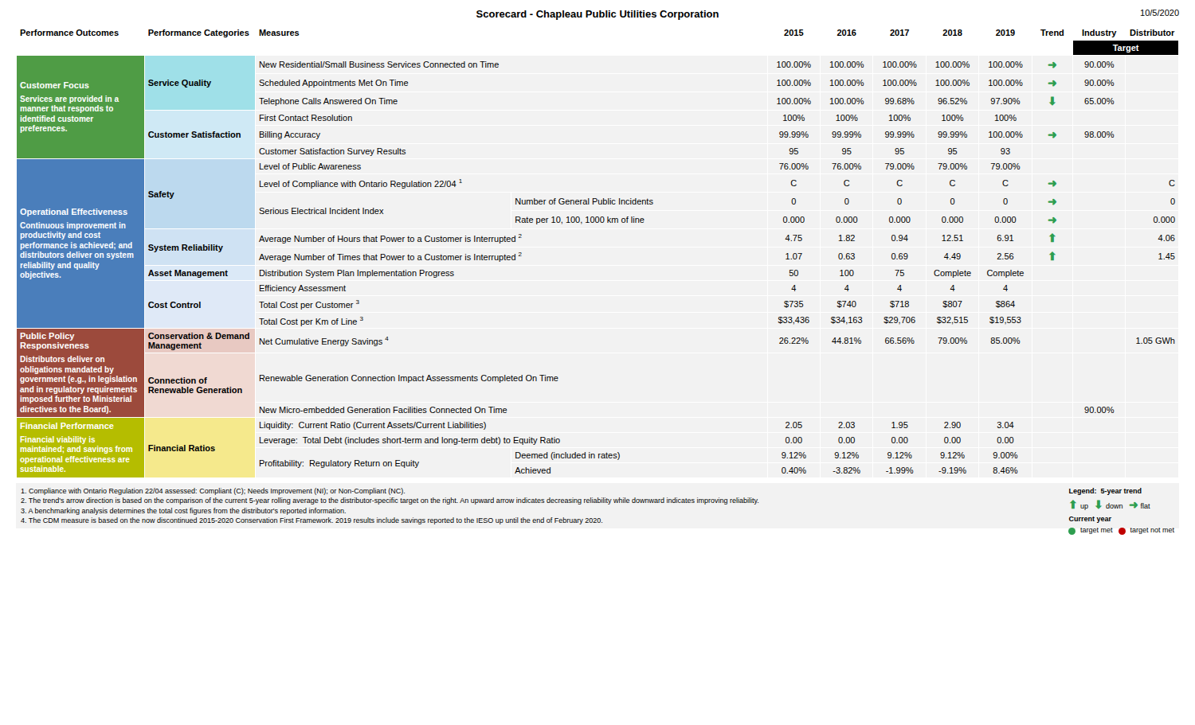Scorecard - Chapleau Public Utilities Corporation 10/5/2020
| | | Target |
| Performance Outcomes | Performance Categories | Measures | 2015 | 2016 | 2017 | 2018 | 2019 | Trend | Industry | Distributor |
| Customer Focus Services are provided in a manner that responds to identified customer preferences. | Service Quality | New Residential/Small Business Services Connected on Time | 100.00% | 100.00% | 100.00% | 100.00% | 100.00% | ➜ | 90.00% | |
| Scheduled Appointments Met On Time | 100.00% | 100.00% | 100.00% | 100.00% | 100.00% | ➜ | 90.00% | |
| Telephone Calls Answered On Time | 100.00% | 100.00% | 99.68% | 96.52% | 97.90% | ⬇ | 65.00% | |
| Customer Satisfaction | First Contact Resolution | 100% | 100% | 100% | 100% | 100% | | | |
| Billing Accuracy | 99.99% | 99.99% | 99.99% | 99.99% | 100.00% | ➜ | 98.00% | |
| Customer Satisfaction Survey Results | 95 | 95 | 95 | 95 | 93 | | | |
| Operational Effectiveness Continuous improvement in productivity and cost performance is achieved; and distributors deliver on system reliability and quality objectives. | Safety | Level of Public Awareness | 76.00% | 76.00% | 79.00% | 79.00% | 79.00% | | | |
| Level of Compliance with Ontario Regulation 22/04 1 | C | C | C | C | C | ➜ | | C |
| Serious Electrical Incident Index | Number of General Public Incidents | 0 | 0 | 0 | 0 | 0 | ➜ | | 0 |
| Rate per 10, 100, 1000 km of line | 0.000 | 0.000 | 0.000 | 0.000 | 0.000 | ➜ | | 0.000 |
| System Reliability | Average Number of Hours that Power to a Customer is Interrupted 2 | 4.75 | 1.82 | 0.94 | 12.51 | 6.91 | ⬆ | | 4.06 |
| Average Number of Times that Power to a Customer is Interrupted 2 | 1.07 | 0.63 | 0.69 | 4.49 | 2.56 | ⬆ | | 1.45 |
| Asset Management | Distribution System Plan Implementation Progress | 50 | 100 | 75 | Complete | Complete | | | |
| Cost Control | Efficiency Assessment | 4 | 4 | 4 | 4 | 4 | | | |
| Total Cost per Customer 3 | $735 | $740 | $718 | $807 | $864 | | | |
| Total Cost per Km of Line 3 | $33,436 | $34,163 | $29,706 | $32,515 | $19,553 | | | |
| Public Policy Responsiveness Distributors deliver on obligations mandated by government (e.g., in legislation and in regulatory requirements imposed further to Ministerial directives to the Board). | Conservation & Demand Management | Net Cumulative Energy Savings 4 | 26.22% | 44.81% | 66.56% | 79.00% | 85.00% | | | 1.05 GWh |
| Connection of Renewable Generation | Renewable Generation Connection Impact Assessments Completed On Time | | | | | | | | |
| New Micro-embedded Generation Facilities Connected On Time | | | | | | | 90.00% | |
| Financial Performance Financial viability is maintained; and savings from operational effectiveness are sustainable. | Financial Ratios | Liquidity: Current Ratio (Current Assets/Current Liabilities) | 2.05 | 2.03 | 1.95 | 2.90 | 3.04 | | | |
| Leverage: Total Debt (includes short-term and long-term debt) to Equity Ratio | 0.00 | 0.00 | 0.00 | 0.00 | 0.00 | | | |
| Profitability: Regulatory Return on Equity | Deemed (included in rates) | 9.12% | 9.12% | 9.12% | 9.12% | 9.00% | | | |
| Achieved | 0.40% | -3.82% | -1.99% | -9.19% | 8.46% | | | |
Legend: 5-year trend
⬆ up ⬇ down ➜ flat
Current year
target met target not met
1. Compliance with Ontario Regulation 22/04 assessed: Compliant (C); Needs Improvement (NI); or Non-Compliant (NC).
2. The trend's arrow direction is based on the comparison of the current 5-year rolling average to the distributor-specific target on the right. An upward arrow indicates decreasing reliability while downward indicates improving reliability.
3. A benchmarking analysis determines the total cost figures from the distributor's reported information.
4. The CDM measure is based on the now discontinued 2015-2020 Conservation First Framework. 2019 results include savings reported to the IESO up until the end of February 2020.